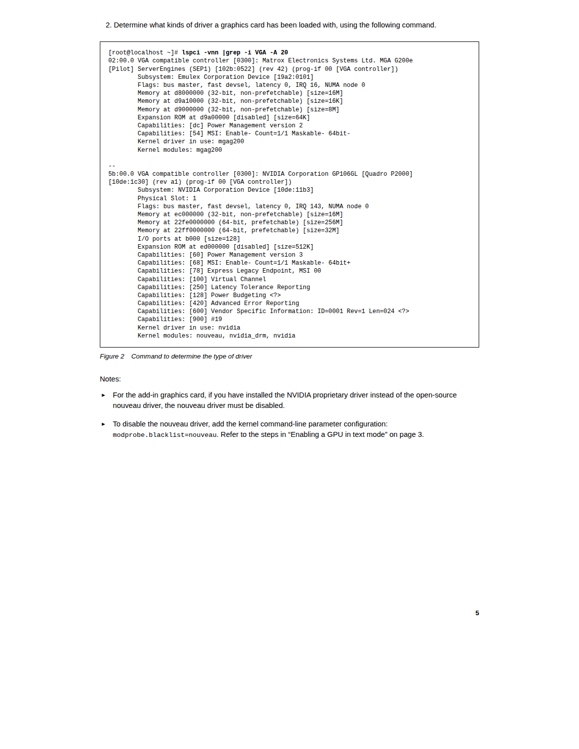Determine what kinds of driver a graphics card has been loaded with, using the following command.
[root@localhost ~]# lspci -vnn |grep -i VGA -A 20
02:00.0 VGA compatible controller [0300]: Matrox Electronics Systems Ltd. MGA G200e
[Pilot] ServerEngines (SEP1) [102b:0522] (rev 42) (prog-if 00 [VGA controller])
        Subsystem: Emulex Corporation Device [19a2:0101]
        Flags: bus master, fast devsel, latency 0, IRQ 16, NUMA node 0
        Memory at d8000000 (32-bit, non-prefetchable) [size=16M]
        Memory at d9a10000 (32-bit, non-prefetchable) [size=16K]
        Memory at d9000000 (32-bit, non-prefetchable) [size=8M]
        Expansion ROM at d9a00000 [disabled] [size=64K]
        Capabilities: [dc] Power Management version 2
        Capabilities: [54] MSI: Enable- Count=1/1 Maskable- 64bit-
        Kernel driver in use: mgag200
        Kernel modules: mgag200

--
5b:00.0 VGA compatible controller [0300]: NVIDIA Corporation GP106GL [Quadro P2000]
[10de:1c30] (rev a1) (prog-if 00 [VGA controller])
        Subsystem: NVIDIA Corporation Device [10de:11b3]
        Physical Slot: 1
        Flags: bus master, fast devsel, latency 0, IRQ 143, NUMA node 0
        Memory at ec000000 (32-bit, non-prefetchable) [size=16M]
        Memory at 22fe0000000 (64-bit, prefetchable) [size=256M]
        Memory at 22ff0000000 (64-bit, prefetchable) [size=32M]
        I/O ports at b000 [size=128]
        Expansion ROM at ed000000 [disabled] [size=512K]
        Capabilities: [60] Power Management version 3
        Capabilities: [68] MSI: Enable- Count=1/1 Maskable- 64bit+
        Capabilities: [78] Express Legacy Endpoint, MSI 00
        Capabilities: [100] Virtual Channel
        Capabilities: [250] Latency Tolerance Reporting
        Capabilities: [128] Power Budgeting <?>
        Capabilities: [420] Advanced Error Reporting
        Capabilities: [600] Vendor Specific Information: ID=0001 Rev=1 Len=024 <?>
        Capabilities: [900] #19
        Kernel driver in use: nvidia
        Kernel modules: nouveau, nvidia_drm, nvidia
Figure 2 Command to determine the type of driver
Notes:
For the add-in graphics card, if you have installed the NVIDIA proprietary driver instead of the open-source nouveau driver, the nouveau driver must be disabled.
To disable the nouveau driver, add the kernel command-line parameter configuration: modprobe.blacklist=nouveau. Refer to the steps in “Enabling a GPU in text mode” on page 3.
5